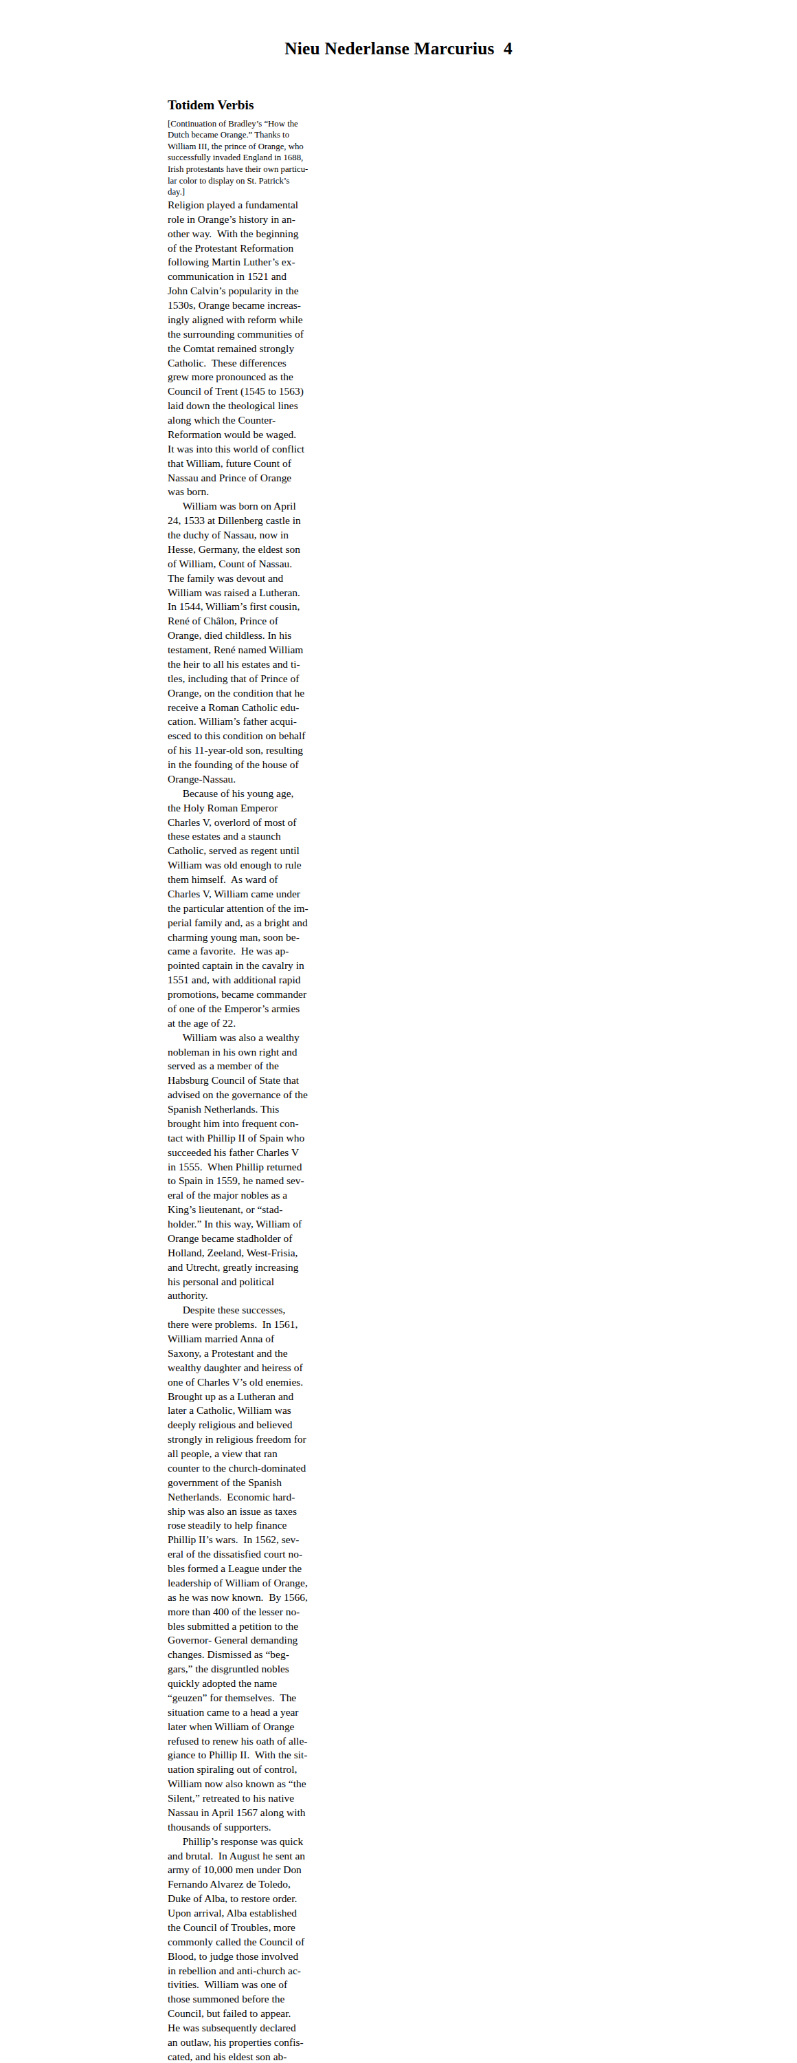Nieu Nederlanse Marcurius 4
Totidem Verbis
[Continuation of Bradley’s “How the Dutch became Orange.” Thanks to William III, the prince of Orange, who successfully invaded England in 1688, Irish protestants have their own particular color to display on St. Patrick’s day.]
Religion played a fundamental role in Orange’s history in another way. With the beginning of the Protestant Reformation following Martin Luther’s excommunication in 1521 and John Calvin’s popularity in the 1530s, Orange became increasingly aligned with reform while the surrounding communities of the Comtat remained strongly Catholic. These differences grew more pronounced as the Council of Trent (1545 to 1563) laid down the theological lines along which the Counter-Reformation would be waged. It was into this world of conflict that William, future Count of Nassau and Prince of Orange was born.
William was born on April 24, 1533 at Dillenberg castle in the duchy of Nassau, now in Hesse, Germany, the eldest son of William, Count of Nassau. The family was devout and William was raised a Lutheran. In 1544, William’s first cousin, René of Châlon, Prince of Orange, died childless. In his testament, René named William the heir to all his estates and titles, including that of Prince of Orange, on the condition that he receive a Roman Catholic education. William’s father acquiesced to this condition on behalf of his 11-year-old son, resulting in the founding of the house of Orange-Nassau.
Because of his young age, the Holy Roman Emperor Charles V, overlord of most of these estates and a staunch Catholic, served as regent until William was old enough to rule them himself. As ward of Charles V, William came under the particular attention of the imperial family and, as a bright and charming young man, soon became a favorite. He was appointed captain in the cavalry in 1551 and, with additional rapid promotions, became commander of one of the Emperor’s armies at the age of 22.
William was also a wealthy nobleman in his own right and served as a member of the Habsburg Council of State that advised on the governance of the Spanish Netherlands. This brought him into frequent contact with Phillip II of Spain who succeeded his father Charles V in 1555. When Phillip returned to Spain in 1559, he named several of the major nobles as a King’s lieutenant, or “stadholder.” In this way, William of Orange became stadholder of Holland, Zeeland, West-Frisia, and Utrecht, greatly increasing his personal and political authority.
Despite these successes, there were problems. In 1561, William married Anna of Saxony, a Protestant and the wealthy daughter and heiress of one of Charles V’s old enemies. Brought up as a Lutheran and later a Catholic, William was deeply religious and believed strongly in religious freedom for all people, a view that ran counter to the church-dominated government of the Spanish Netherlands. Economic hardship was also an issue as taxes rose steadily to help finance Phillip II’s wars. In 1562, several of the dissatisfied court nobles formed a League under the leadership of William of Orange, as he was now known. By 1566, more than 400 of the lesser nobles submitted a petition to the Governor- General demanding changes. Dismissed as “beggars,” the disgruntled nobles quickly adopted the name “geuzen” for themselves. The situation came to a head a year later when William of Orange refused to renew his oath of allegiance to Phillip II. With the situation spiraling out of control, William now also known as “the Silent,” retreated to his native Nassau in April 1567 along with thousands of supporters.
Phillip’s response was quick and brutal. In August he sent an army of 10,000 men under Don Fernando Alvarez de Toledo, Duke of Alba, to restore order. Upon arrival, Alba established the Council of Troubles, more commonly called the Council of Blood, to judge those involved in rebellion and anti-church activities. William was one of those summoned before the Council, but failed to appear. He was subsequently declared an outlaw, his properties confiscated, and his eldest son abducted as a hostage. Not surprisingly, William emerged as the leader of armed resistance in 1568. Not only was he one of the most prominent and popular leaders of the Netherlands, as the sovereign Prince of Orange, William had the legal right to challenge Alba’s arbitrary rule. This was not a renunciation of Phillip’s authority, not yet, but a clear declaration that Alba’s authority was secondary to William’s.
[to be concluded]